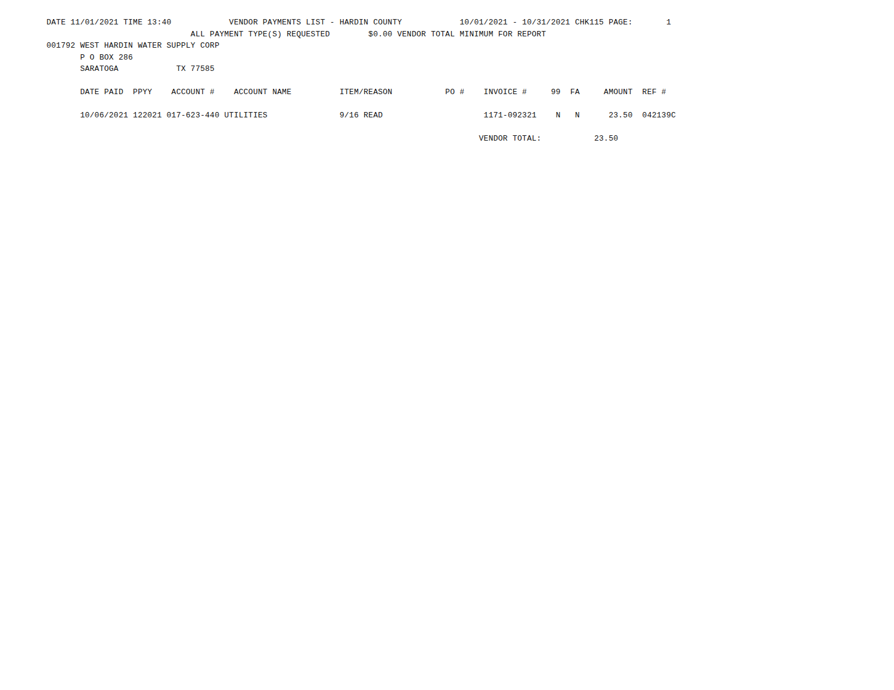DATE 11/01/2021 TIME 13:40            VENDOR PAYMENTS LIST - HARDIN COUNTY            10/01/2021 - 10/31/2021 CHK115 PAGE:       1
                              ALL PAYMENT TYPE(S) REQUESTED        $0.00 VENDOR TOTAL MINIMUM FOR REPORT
001792 WEST HARDIN WATER SUPPLY CORP
       P O BOX 286
       SARATOGA            TX 77585

       DATE PAID  PPYY    ACCOUNT #    ACCOUNT NAME          ITEM/REASON           PO #    INVOICE #     99  FA     AMOUNT  REF #

       10/06/2021 122021 017-623-440 UTILITIES               9/16 READ                     1171-092321    N   N      23.50  042139C

                                                                                          VENDOR TOTAL:           23.50